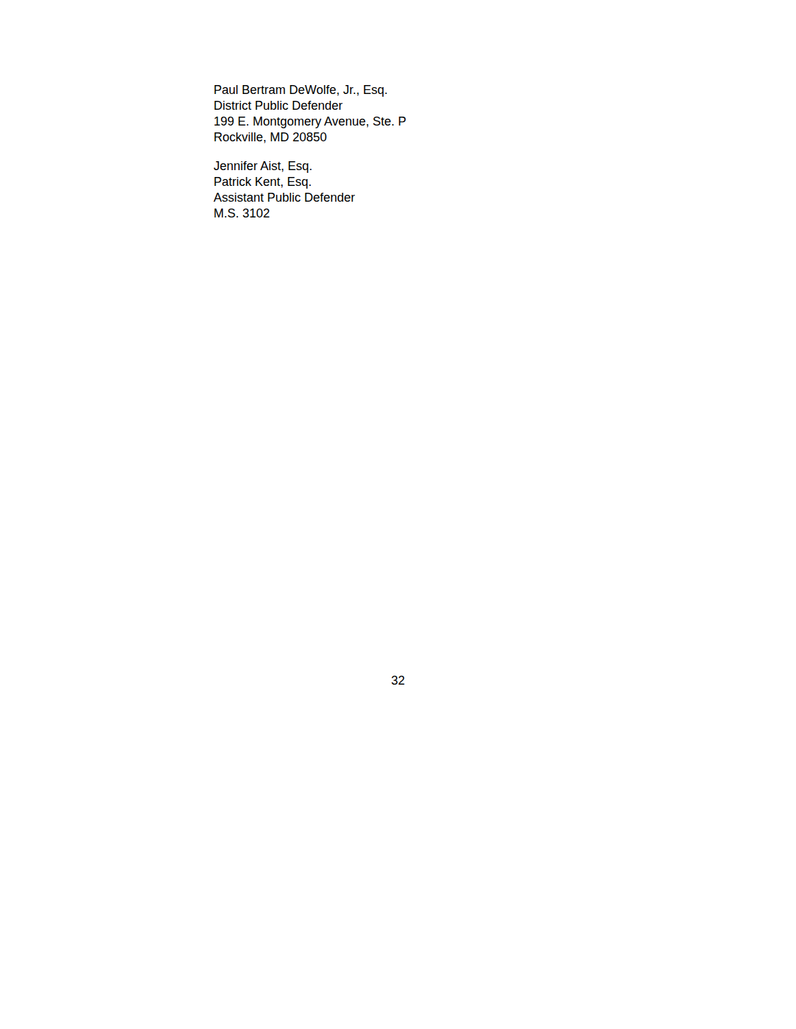Paul Bertram DeWolfe, Jr., Esq.
District Public Defender
199 E. Montgomery Avenue, Ste. P
Rockville, MD 20850
Jennifer Aist, Esq.
Patrick Kent, Esq.
Assistant Public Defender
M.S. 3102
32